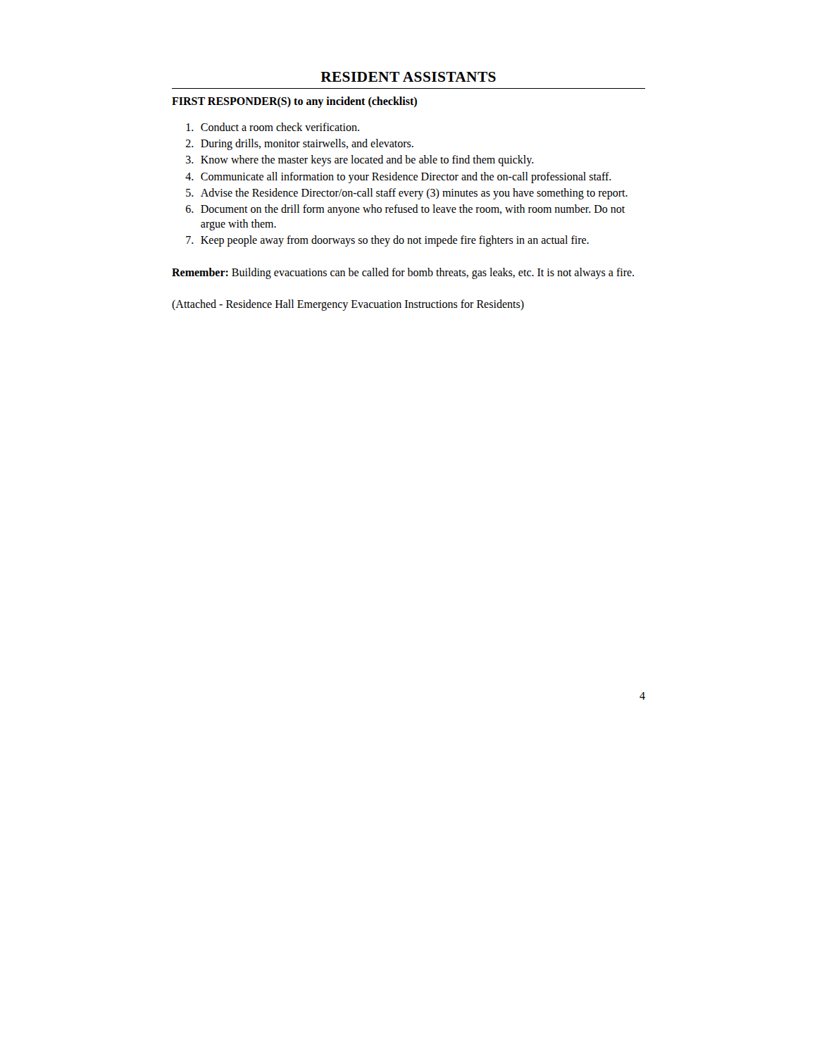RESIDENT ASSISTANTS
FIRST RESPONDER(S) to any incident (checklist)
Conduct a room check verification.
During drills, monitor stairwells, and elevators.
Know where the master keys are located and be able to find them quickly.
Communicate all information to your Residence Director and the on-call professional staff.
Advise the Residence Director/on-call staff every (3) minutes as you have something to report.
Document on the drill form anyone who refused to leave the room, with room number. Do not argue with them.
Keep people away from doorways so they do not impede fire fighters in an actual fire.
Remember: Building evacuations can be called for bomb threats, gas leaks, etc. It is not always a fire.
(Attached - Residence Hall Emergency Evacuation Instructions for Residents)
4